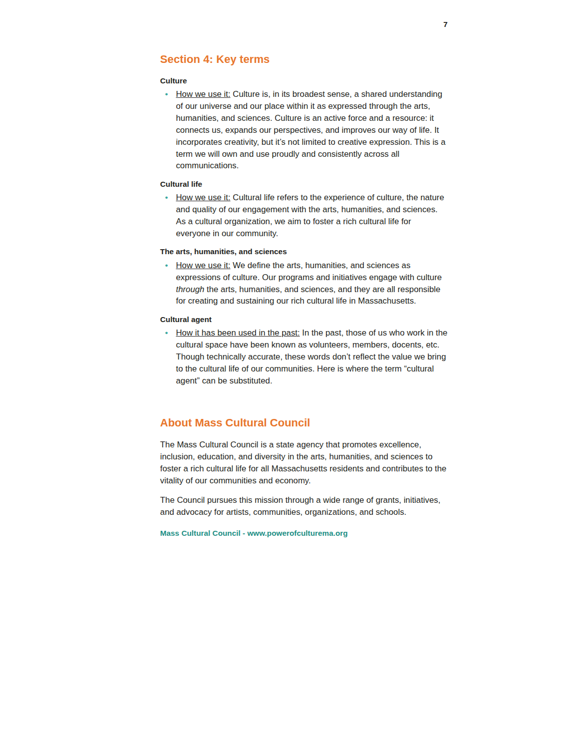7
Section 4: Key terms
Culture
How we use it: Culture is, in its broadest sense, a shared understanding of our universe and our place within it as expressed through the arts, humanities, and sciences. Culture is an active force and a resource: it connects us, expands our perspectives, and improves our way of life. It incorporates creativity, but it’s not limited to creative expression. This is a term we will own and use proudly and consistently across all communications.
Cultural life
How we use it: Cultural life refers to the experience of culture, the nature and quality of our engagement with the arts, humanities, and sciences. As a cultural organization, we aim to foster a rich cultural life for everyone in our community.
The arts, humanities, and sciences
How we use it: We define the arts, humanities, and sciences as expressions of culture. Our programs and initiatives engage with culture through the arts, humanities, and sciences, and they are all responsible for creating and sustaining our rich cultural life in Massachusetts.
Cultural agent
How it has been used in the past: In the past, those of us who work in the cultural space have been known as volunteers, members, docents, etc. Though technically accurate, these words don’t reflect the value we bring to the cultural life of our communities. Here is where the term “cultural agent” can be substituted.
About Mass Cultural Council
The Mass Cultural Council is a state agency that promotes excellence, inclusion, education, and diversity in the arts, humanities, and sciences to foster a rich cultural life for all Massachusetts residents and contributes to the vitality of our communities and economy.
The Council pursues this mission through a wide range of grants, initiatives, and advocacy for artists, communities, organizations, and schools.
Mass Cultural Council - www.powerofculturema.org